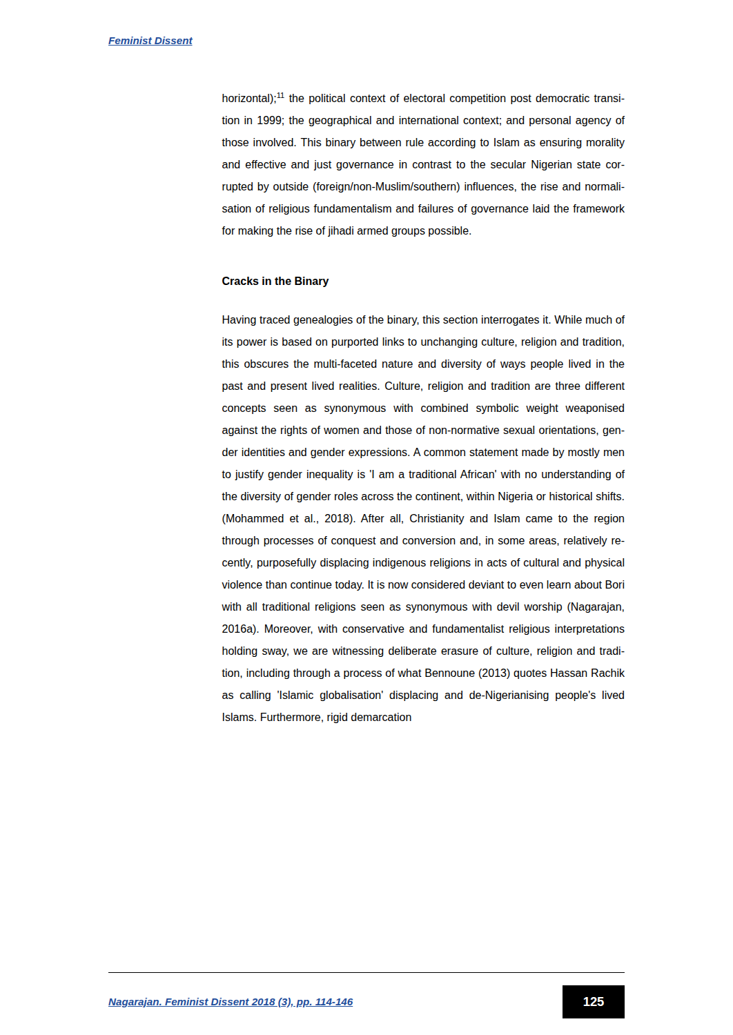Feminist Dissent
horizontal);11 the political context of electoral competition post democratic transition in 1999; the geographical and international context; and personal agency of those involved. This binary between rule according to Islam as ensuring morality and effective and just governance in contrast to the secular Nigerian state corrupted by outside (foreign/non-Muslim/southern) influences, the rise and normalisation of religious fundamentalism and failures of governance laid the framework for making the rise of jihadi armed groups possible.
Cracks in the Binary
Having traced genealogies of the binary, this section interrogates it. While much of its power is based on purported links to unchanging culture, religion and tradition, this obscures the multi-faceted nature and diversity of ways people lived in the past and present lived realities. Culture, religion and tradition are three different concepts seen as synonymous with combined symbolic weight weaponised against the rights of women and those of non-normative sexual orientations, gender identities and gender expressions. A common statement made by mostly men to justify gender inequality is 'I am a traditional African' with no understanding of the diversity of gender roles across the continent, within Nigeria or historical shifts. (Mohammed et al., 2018). After all, Christianity and Islam came to the region through processes of conquest and conversion and, in some areas, relatively recently, purposefully displacing indigenous religions in acts of cultural and physical violence than continue today. It is now considered deviant to even learn about Bori with all traditional religions seen as synonymous with devil worship (Nagarajan, 2016a). Moreover, with conservative and fundamentalist religious interpretations holding sway, we are witnessing deliberate erasure of culture, religion and tradition, including through a process of what Bennoune (2013) quotes Hassan Rachik as calling 'Islamic globalisation' displacing and de-Nigerianising people's lived Islams. Furthermore, rigid demarcation
Nagarajan. Feminist Dissent 2018 (3), pp. 114-146
125